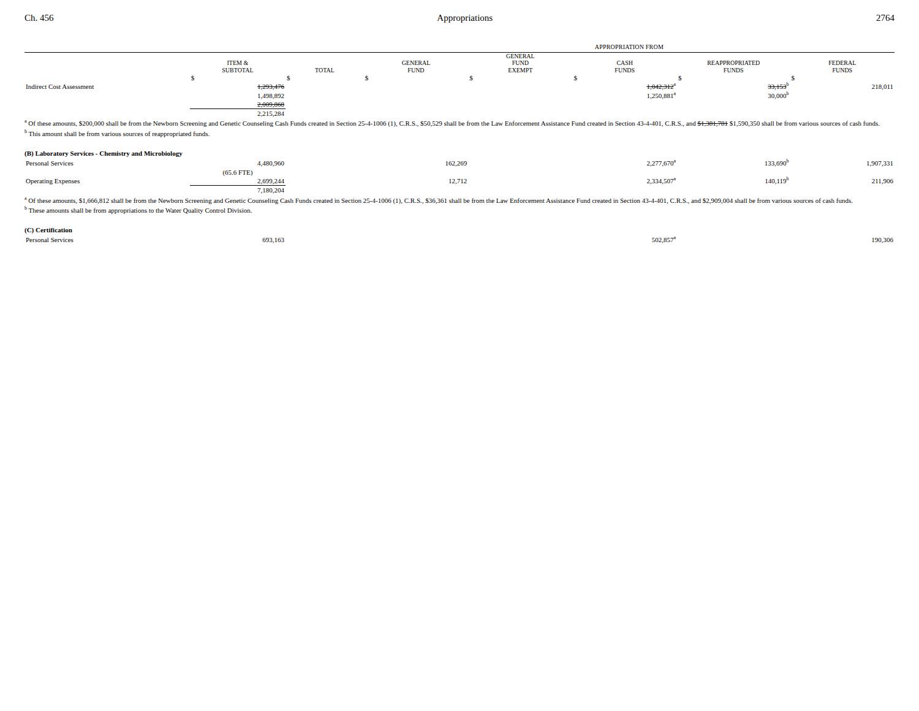Ch. 456
Appropriations
2764
| | | | APPROPRIATION FROM |
| | ITEM & SUBTOTAL | TOTAL | GENERAL FUND | GENERAL FUND EXEMPT | CASH FUNDS | REAPPROPRIATED FUNDS | FEDERAL FUNDS |
| | $ | $ | $ | $ | $ | $ | $ |
| Indirect Cost Assessment | 1,293,476 | | | | 1,042,312 a | 33,153 b | 218,011 |
| | 1,498,892 | | | | 1,250,881 a | 30,000 b | |
| | 2,009,868 | | | | | | |
| | 2,215,284 | | | | | | |
a Of these amounts, $200,000 shall be from the Newborn Screening and Genetic Counseling Cash Funds created in Section 25-4-1006 (1), C.R.S., $50,529 shall be from the Law Enforcement Assistance Fund created in Section 43-4-401, C.R.S., and $1,381,781 $1,590,350 shall be from various sources of cash funds.
b This amount shall be from various sources of reappropriated funds.
(B) Laboratory Services - Chemistry and Microbiology
| Personal Services | 4,480,960 | | 162,269 | | 2,277,670 a | 133,690 b | 1,907,331 |
| | (65.6 FTE) | | | | | | |
| Operating Expenses | 2,699,244 | | 12,712 | | 2,334,507 a | 140,119 b | 211,906 |
| | 7,180,204 | | | | | | |
a Of these amounts, $1,666,812 shall be from the Newborn Screening and Genetic Counseling Cash Funds created in Section 25-4-1006 (1), C.R.S., $36,361 shall be from the Law Enforcement Assistance Fund created in Section 43-4-401, C.R.S., and $2,909,004 shall be from various sources of cash funds.
b These amounts shall be from appropriations to the Water Quality Control Division.
(C) Certification
| Personal Services | 693,163 | | | | 502,857 a | | 190,306 |